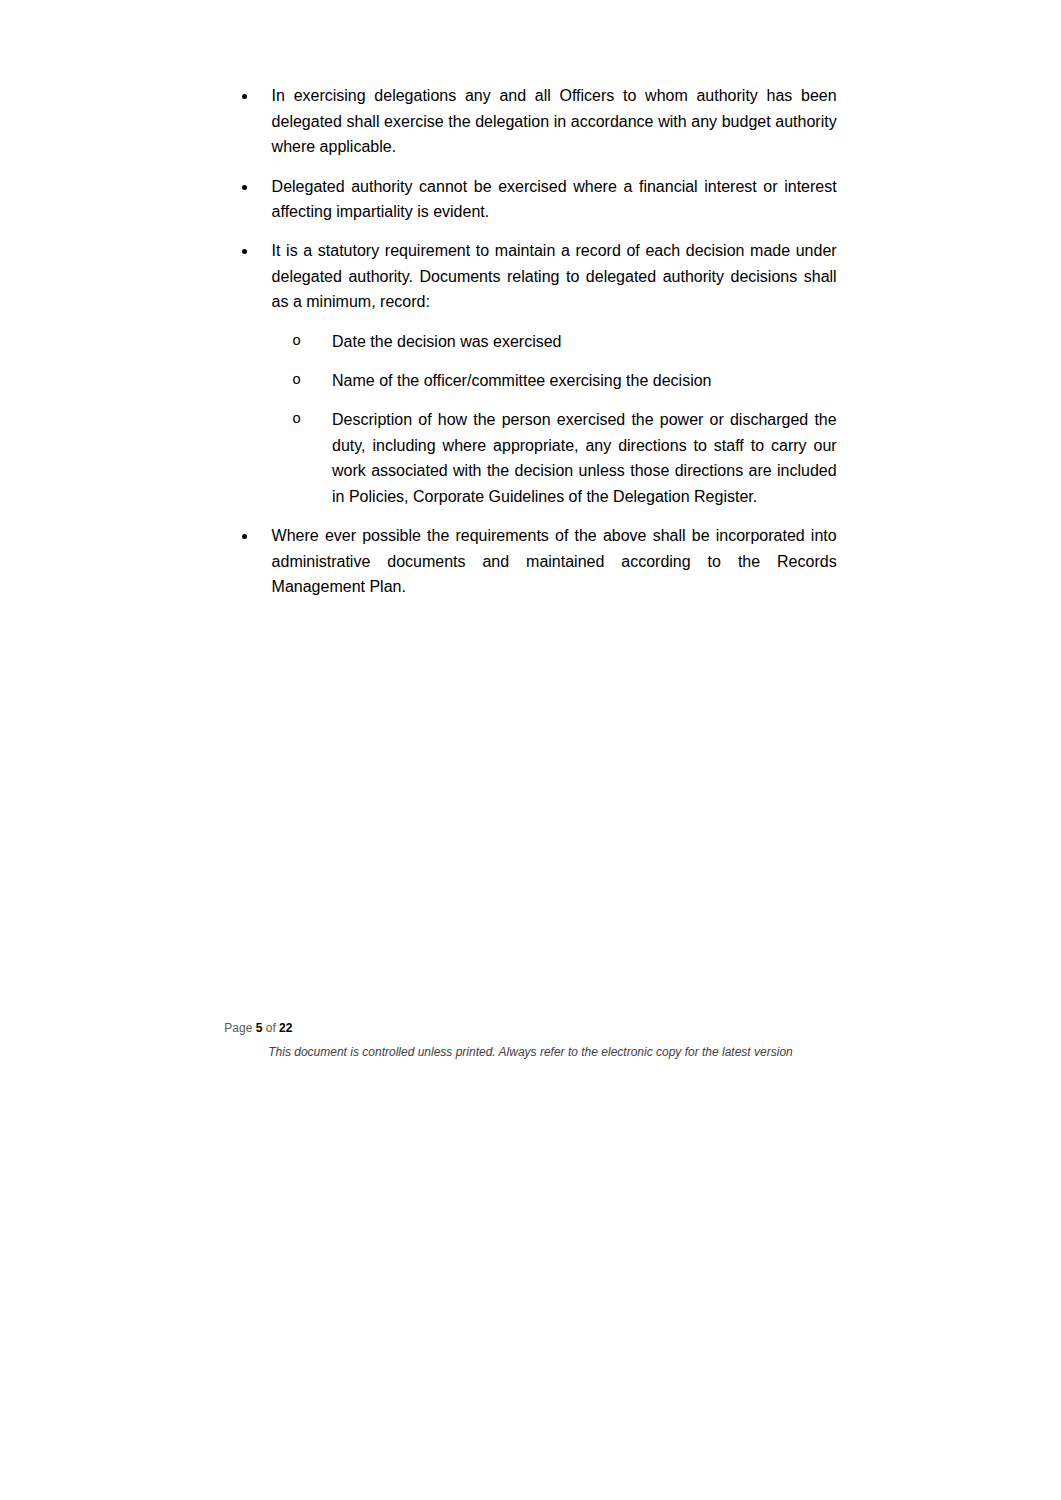In exercising delegations any and all Officers to whom authority has been delegated shall exercise the delegation in accordance with any budget authority where applicable.
Delegated authority cannot be exercised where a financial interest or interest affecting impartiality is evident.
It is a statutory requirement to maintain a record of each decision made under delegated authority. Documents relating to delegated authority decisions shall as a minimum, record:
Date the decision was exercised
Name of the officer/committee exercising the decision
Description of how the person exercised the power or discharged the duty, including where appropriate, any directions to staff to carry our work associated with the decision unless those directions are included in Policies, Corporate Guidelines of the Delegation Register.
Where ever possible the requirements of the above shall be incorporated into administrative documents and maintained according to the Records Management Plan.
Page 5 of 22
This document is controlled unless printed. Always refer to the electronic copy for the latest version